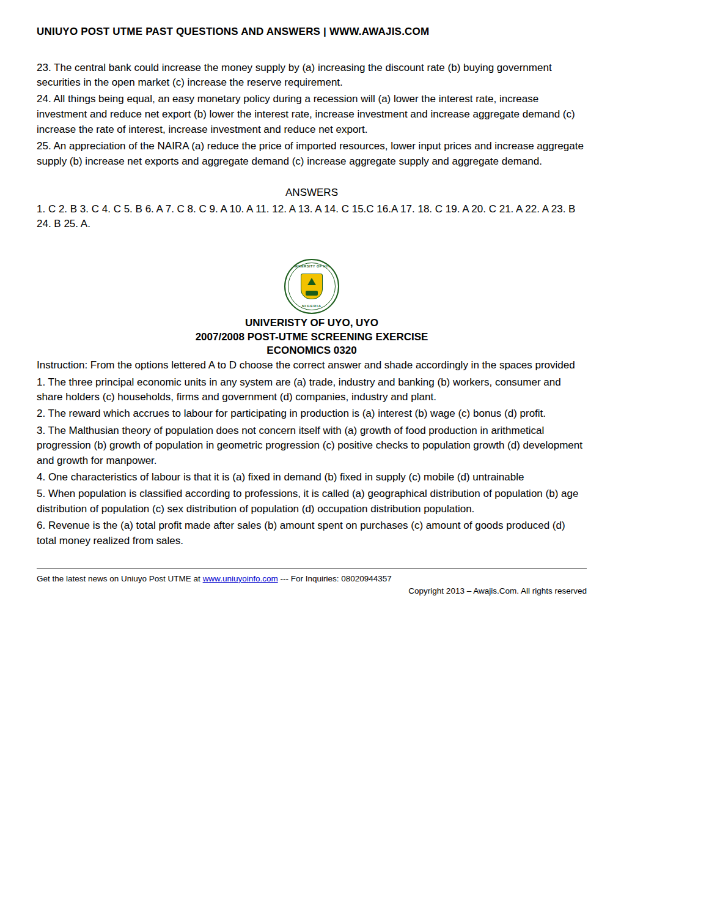UNIUYO POST UTME PAST QUESTIONS AND ANSWERS | WWW.AWAJIS.COM
23. The central bank could increase the money supply by (a) increasing the discount rate (b) buying government securities in the open market (c) increase the reserve requirement.
24. All things being equal, an easy monetary policy during a recession will (a) lower the interest rate, increase investment and reduce net export (b) lower the interest rate, increase investment and increase aggregate demand (c) increase the rate of interest, increase investment and reduce net export.
25. An appreciation of the NAIRA (a) reduce the price of imported resources, lower input prices and increase aggregate supply (b) increase net exports and aggregate demand (c) increase aggregate supply and aggregate demand.
ANSWERS
1. C 2. B 3. C 4. C 5. B 6. A 7. C 8. C 9. A 10. A 11. 12. A 13. A 14. C 15.C 16.A 17. 18. C 19. A 20. C 21. A 22. A 23. B 24. B 25. A.
UNIVERSITY OF UYO NIGERIA
UNIVERISTY OF UYO, UYO
2007/2008 POST-UTME SCREENING EXERCISE
ECONOMICS 0320
Instruction: From the options lettered A to D choose the correct answer and shade accordingly in the spaces provided
1. The three principal economic units in any system are (a) trade, industry and banking (b) workers, consumer and share holders (c) households, firms and government (d) companies, industry and plant.
2. The reward which accrues to labour for participating in production is (a) interest (b) wage (c) bonus (d) profit.
3. The Malthusian theory of population does not concern itself with (a) growth of food production in arithmetical progression (b) growth of population in geometric progression (c) positive checks to population growth (d) development and growth for manpower.
4. One characteristics of labour is that it is (a) fixed in demand (b) fixed in supply (c) mobile (d) untrainable
5. When population is classified according to professions, it is called (a) geographical distribution of population (b) age distribution of population (c) sex distribution of population (d) occupation distribution population.
6. Revenue is the (a) total profit made after sales (b) amount spent on purchases (c) amount of goods produced (d) total money realized from sales.
Get the latest news on Uniuyo Post UTME at www.uniuyoinfo.com --- For Inquiries: 08020944357 Copyright 2013 – Awajis.Com. All rights reserved